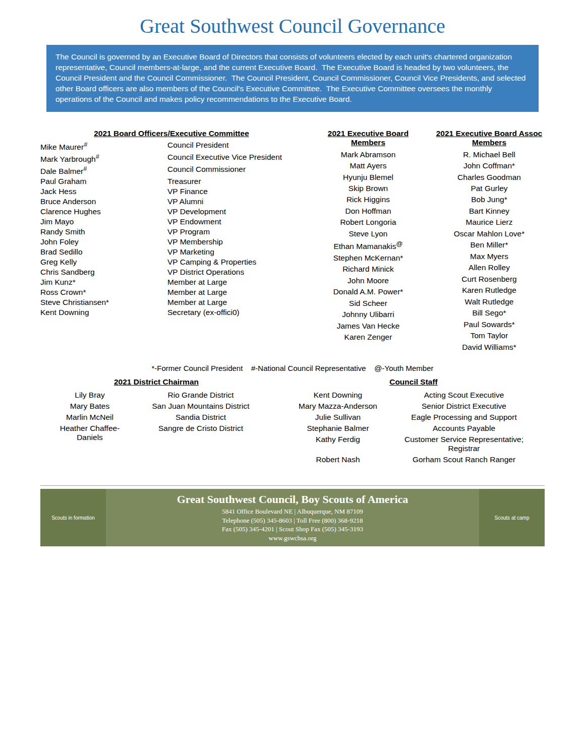Great Southwest Council Governance
The Council is governed by an Executive Board of Directors that consists of volunteers elected by each unit's chartered organization representative, Council members-at-large, and the current Executive Board. The Executive Board is headed by two volunteers, the Council President and the Council Commissioner. The Council President, Council Commissioner, Council Vice Presidents, and selected other Board officers are also members of the Council's Executive Committee. The Executive Committee oversees the monthly operations of the Council and makes policy recommendations to the Executive Board.
2021 Board Officers/Executive Committee
| Mike Maurer # | Council President |
| Mark Yarbrough # | Council Executive Vice President |
| Dale Balmer # | Council Commissioner |
| Paul Graham | Treasurer |
| Jack Hess | VP Finance |
| Bruce Anderson | VP Alumni |
| Clarence Hughes | VP Development |
| Jim Mayo | VP Endowment |
| Randy Smith | VP Program |
| John Foley | VP Membership |
| Brad Sedillo | VP Marketing |
| Greg Kelly | VP Camping & Properties |
| Chris Sandberg | VP District Operations |
| Jim Kunz* | Member at Large |
| Ross Crown* | Member at Large |
| Steve Christiansen* | Member at Large |
| Kent Downing | Secretary (ex-offici0) |
2021 Executive Board Members
Mark Abramson
Matt Ayers
Hyunju Blemel
Skip Brown
Rick Higgins
Don Hoffman
Robert Longoria
Steve Lyon
Ethan Mamanakis@
Stephen McKernan*
Richard Minick
John Moore
Donald A.M. Power*
Sid Scheer
Johnny Ulibarri
James Van Hecke
Karen Zenger
2021 Executive Board Assoc Members
R. Michael Bell
John Coffman*
Charles Goodman
Pat Gurley
Bob Jung*
Bart Kinney
Maurice Lierz
Oscar Mahlon Love*
Ben Miller*
Max Myers
Allen Rolley
Curt Rosenberg
Karen Rutledge
Walt Rutledge
Bill Sego*
Paul Sowards*
Tom Taylor
David Williams*
*-Former Council President #-National Council Representative @-Youth Member
2021 District Chairman
| Lily Bray | Rio Grande District |
| Mary Bates | San Juan Mountains District |
| Marlin McNeil | Sandia District |
| Heather Chaffee-Daniels | Sangre de Cristo District |
Council Staff
| Kent Downing | Acting Scout Executive |
| Mary Mazza-Anderson | Senior District Executive |
| Julie Sullivan | Eagle Processing and Support |
| Stephanie Balmer | Accounts Payable |
| Kathy Ferdig | Customer Service Representative; Registrar |
| Robert Nash | Gorham Scout Ranch Ranger |
Scouts in formation
Great Southwest Council, Boy Scouts of America
5841 Office Boulevard NE | Albuquerque, NM 87109
Telephone (505) 345-8603 | Toll Free (800) 368-9218
Fax (505) 345-4201 | Scout Shop Fax (505) 345-3193
www.gswcbsa.org
Scouts at camp